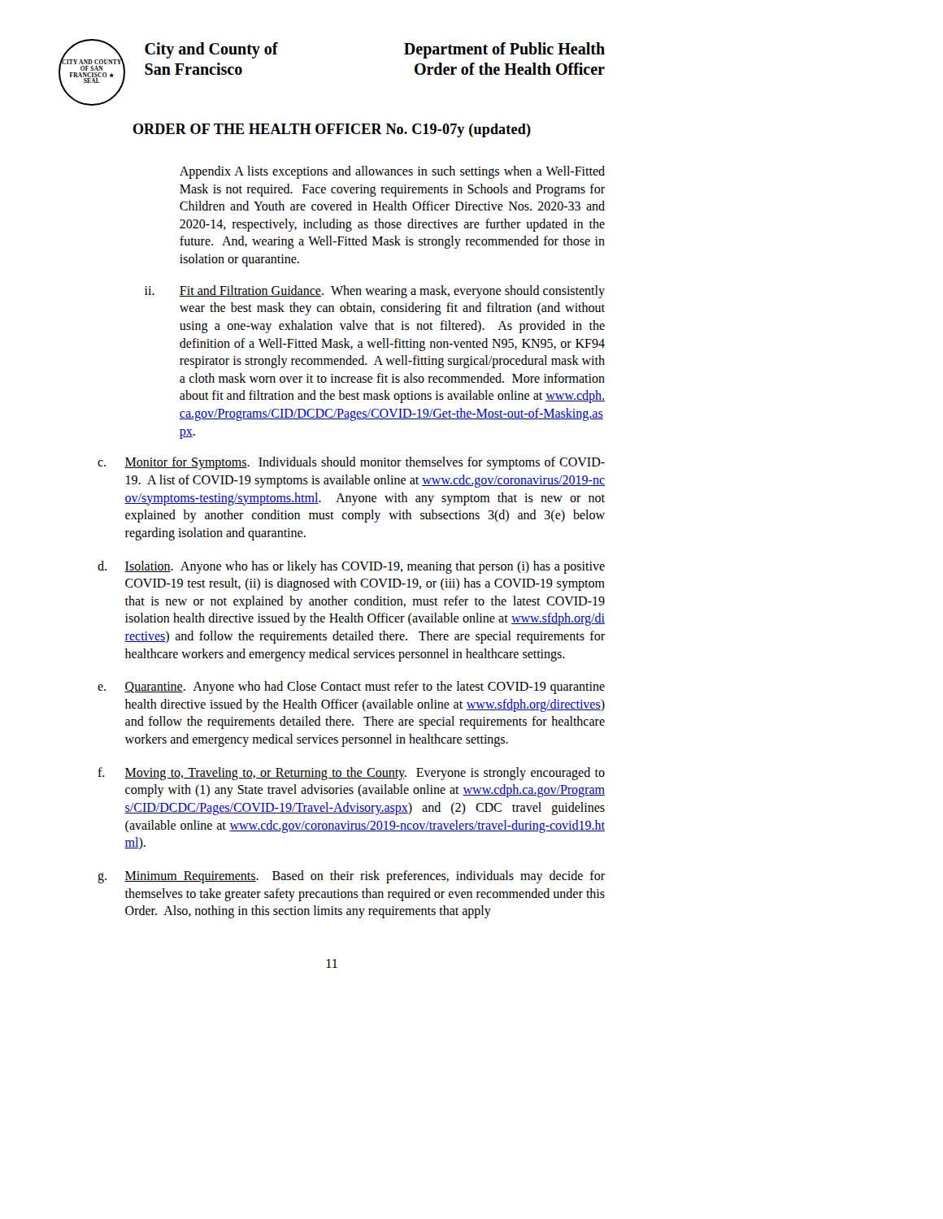CITY AND COUNTY OF SAN FRANCISCO ★ SEAL
City and County of
San Francisco
Department of Public Health
Order of the Health Officer
ORDER OF THE HEALTH OFFICER No. C19-07y (updated)
Appendix A lists exceptions and allowances in such settings when a Well-Fitted Mask is not required. Face covering requirements in Schools and Programs for Children and Youth are covered in Health Officer Directive Nos. 2020-33 and 2020-14, respectively, including as those directives are further updated in the future. And, wearing a Well-Fitted Mask is strongly recommended for those in isolation or quarantine.
ii. Fit and Filtration Guidance. When wearing a mask, everyone should consistently wear the best mask they can obtain, considering fit and filtration (and without using a one-way exhalation valve that is not filtered). As provided in the definition of a Well-Fitted Mask, a well-fitting non-vented N95, KN95, or KF94 respirator is strongly recommended. A well-fitting surgical/procedural mask with a cloth mask worn over it to increase fit is also recommended. More information about fit and filtration and the best mask options is available online at www.cdph.ca.gov/Programs/CID/DCDC/Pages/COVID-19/Get-the-Most-out-of-Masking.aspx.
c. Monitor for Symptoms. Individuals should monitor themselves for symptoms of COVID-19. A list of COVID-19 symptoms is available online at www.cdc.gov/coronavirus/2019-ncov/symptoms-testing/symptoms.html. Anyone with any symptom that is new or not explained by another condition must comply with subsections 3(d) and 3(e) below regarding isolation and quarantine.
d. Isolation. Anyone who has or likely has COVID-19, meaning that person (i) has a positive COVID-19 test result, (ii) is diagnosed with COVID-19, or (iii) has a COVID-19 symptom that is new or not explained by another condition, must refer to the latest COVID-19 isolation health directive issued by the Health Officer (available online at www.sfdph.org/directives) and follow the requirements detailed there. There are special requirements for healthcare workers and emergency medical services personnel in healthcare settings.
e. Quarantine. Anyone who had Close Contact must refer to the latest COVID-19 quarantine health directive issued by the Health Officer (available online at www.sfdph.org/directives) and follow the requirements detailed there. There are special requirements for healthcare workers and emergency medical services personnel in healthcare settings.
f. Moving to, Traveling to, or Returning to the County. Everyone is strongly encouraged to comply with (1) any State travel advisories (available online at www.cdph.ca.gov/Programs/CID/DCDC/Pages/COVID-19/Travel-Advisory.aspx) and (2) CDC travel guidelines (available online at www.cdc.gov/coronavirus/2019-ncov/travelers/travel-during-covid19.html).
g. Minimum Requirements. Based on their risk preferences, individuals may decide for themselves to take greater safety precautions than required or even recommended under this Order. Also, nothing in this section limits any requirements that apply
11